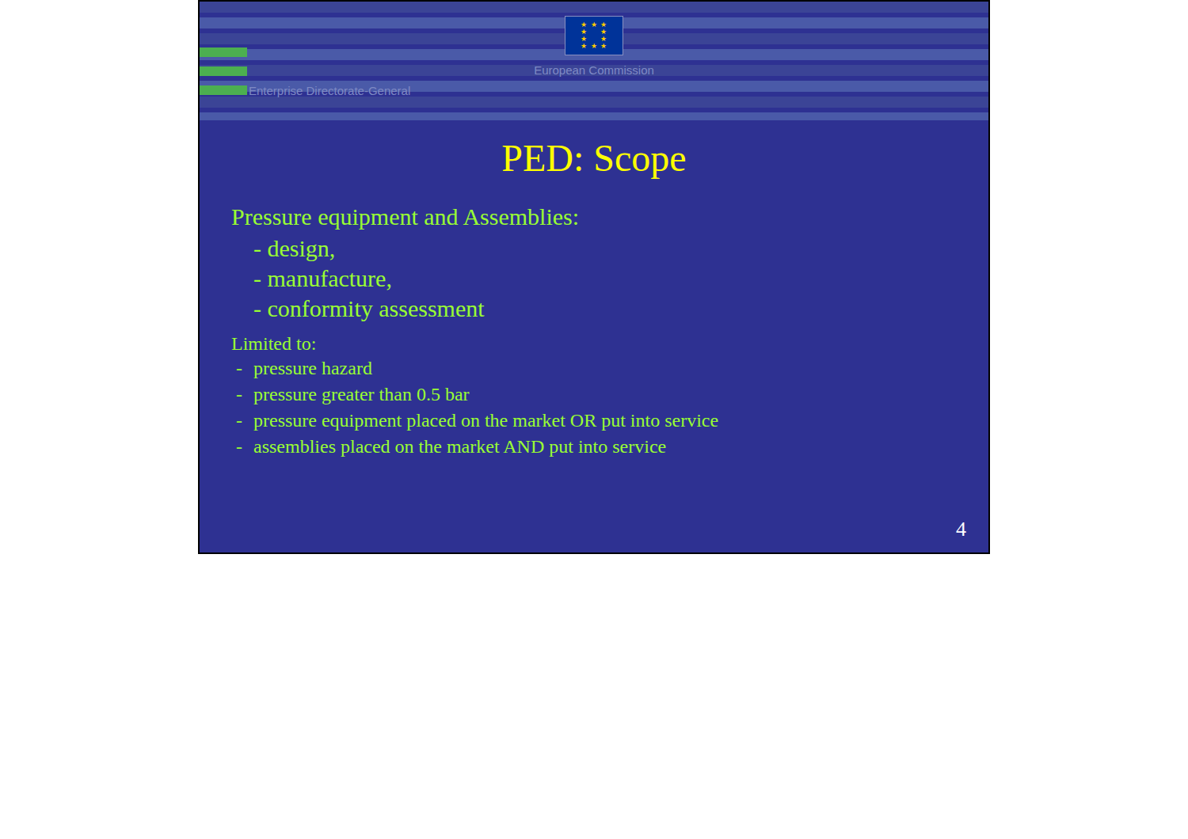★ ★ ★
★ ★
★ ★
★ ★ ★
European Commission
Enterprise Directorate-General
PED: Scope
Pressure equipment and Assemblies:
- design,
- manufacture,
- conformity assessment
Limited to:
pressure hazard
pressure greater than 0.5 bar
pressure equipment placed on the market OR put into service
assemblies placed on the market AND put into service
4